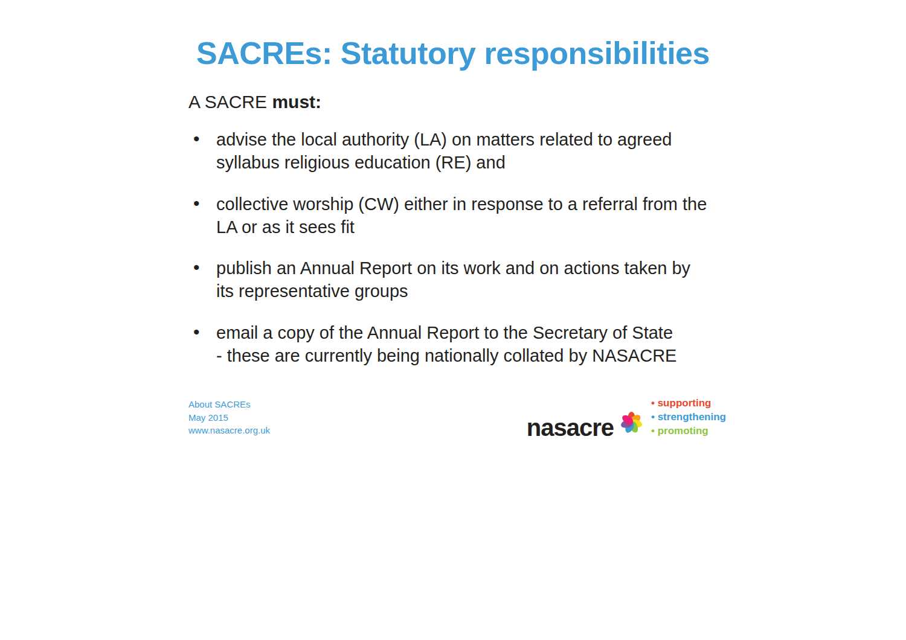SACREs: Statutory responsibilities
A SACRE must:
advise the local authority (LA) on matters related to agreed syllabus religious education (RE) and
collective worship (CW) either in response to a referral from the LA or as it sees fit
publish an Annual Report on its work and on actions taken by its representative groups
email a copy of the Annual Report to the Secretary of State
- these are currently being nationally collated by NASACRE
About SACREs
May 2015
www.nasacre.org.uk
nasacre
• supporting
• strengthening
• promoting